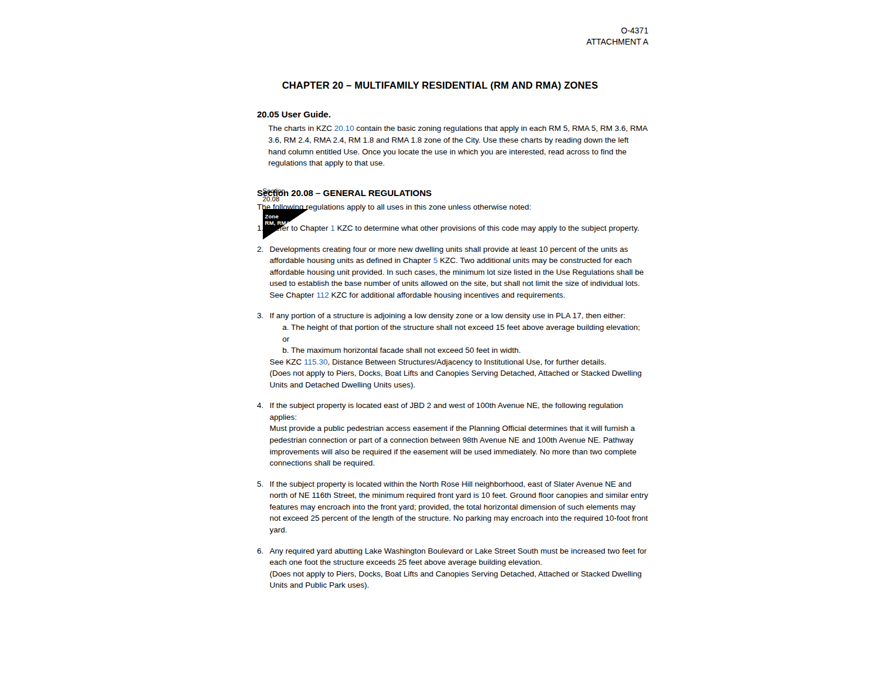O-4371
ATTACHMENT A
CHAPTER 20 – MULTIFAMILY RESIDENTIAL (RM AND RMA) ZONES
20.05 User Guide.
The charts in KZC 20.10 contain the basic zoning regulations that apply in each RM 5, RMA 5, RM 3.6, RMA 3.6, RM 2.4, RMA 2.4, RM 1.8 and RMA 1.8 zone of the City. Use these charts by reading down the left hand column entitled Use. Once you locate the use in which you are interested, read across to find the regulations that apply to that use.
Section
20.08
Zone
RM, RMA
Section 20.08 – GENERAL REGULATIONS
The following regulations apply to all uses in this zone unless otherwise noted:
1. Refer to Chapter 1 KZC to determine what other provisions of this code may apply to the subject property.
2. Developments creating four or more new dwelling units shall provide at least 10 percent of the units as affordable housing units as defined in Chapter 5 KZC. Two additional units may be constructed for each affordable housing unit provided. In such cases, the minimum lot size listed in the Use Regulations shall be used to establish the base number of units allowed on the site, but shall not limit the size of individual lots. See Chapter 112 KZC for additional affordable housing incentives and requirements.
3.
If any portion of a structure is adjoining a low density zone or a low density use in PLA 17, then either:
a. The height of that portion of the structure shall not exceed 15 feet above average building elevation; or
b. The maximum horizontal facade shall not exceed 50 feet in width.
See KZC 115.30, Distance Between Structures/Adjacency to Institutional Use, for further details.
(Does not apply to Piers, Docks, Boat Lifts and Canopies Serving Detached, Attached or Stacked Dwelling Units and Detached Dwelling Units uses).
4.
If the subject property is located east of JBD 2 and west of 100th Avenue NE, the following regulation applies:
Must provide a public pedestrian access easement if the Planning Official determines that it will furnish a pedestrian connection or part of a connection between 98th Avenue NE and 100th Avenue NE. Pathway improvements will also be required if the easement will be used immediately. No more than two complete connections shall be required.
5. If the subject property is located within the North Rose Hill neighborhood, east of Slater Avenue NE and north of NE 116th Street, the minimum required front yard is 10 feet. Ground floor canopies and similar entry features may encroach into the front yard; provided, the total horizontal dimension of such elements may not exceed 25 percent of the length of the structure. No parking may encroach into the required 10-foot front yard.
6.
Any required yard abutting Lake Washington Boulevard or Lake Street South must be increased two feet for each one foot the structure exceeds 25 feet above average building elevation.
(Does not apply to Piers, Docks, Boat Lifts and Canopies Serving Detached, Attached or Stacked Dwelling Units and Public Park uses).